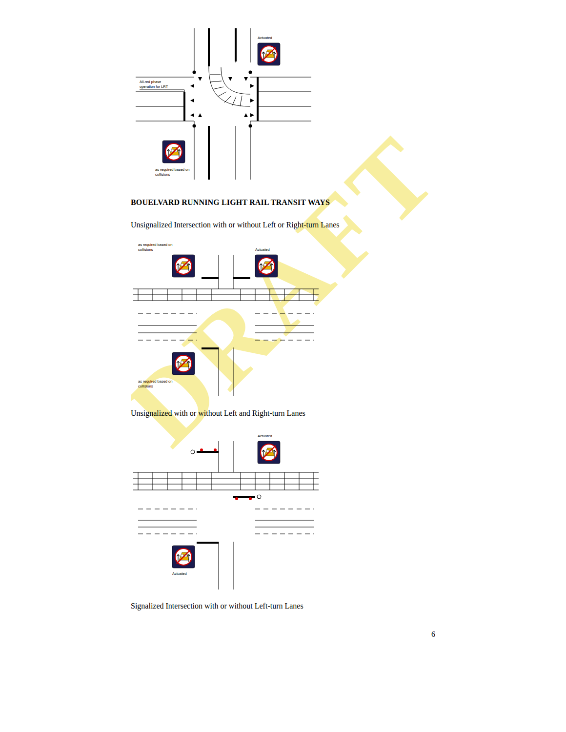DRAFT
Actuated as required based on collisions All-red phase operation for LRT
BOUELVARD RUNNING LIGHT RAIL TRANSIT WAYS
Unsignalized Intersection with or without Left or Right-turn Lanes
as required based on collisions Actuated as required based on collisions
Unsignalized with or without Left and Right-turn Lanes
Actuated Actuated
Signalized Intersection with or without Left-turn Lanes
6